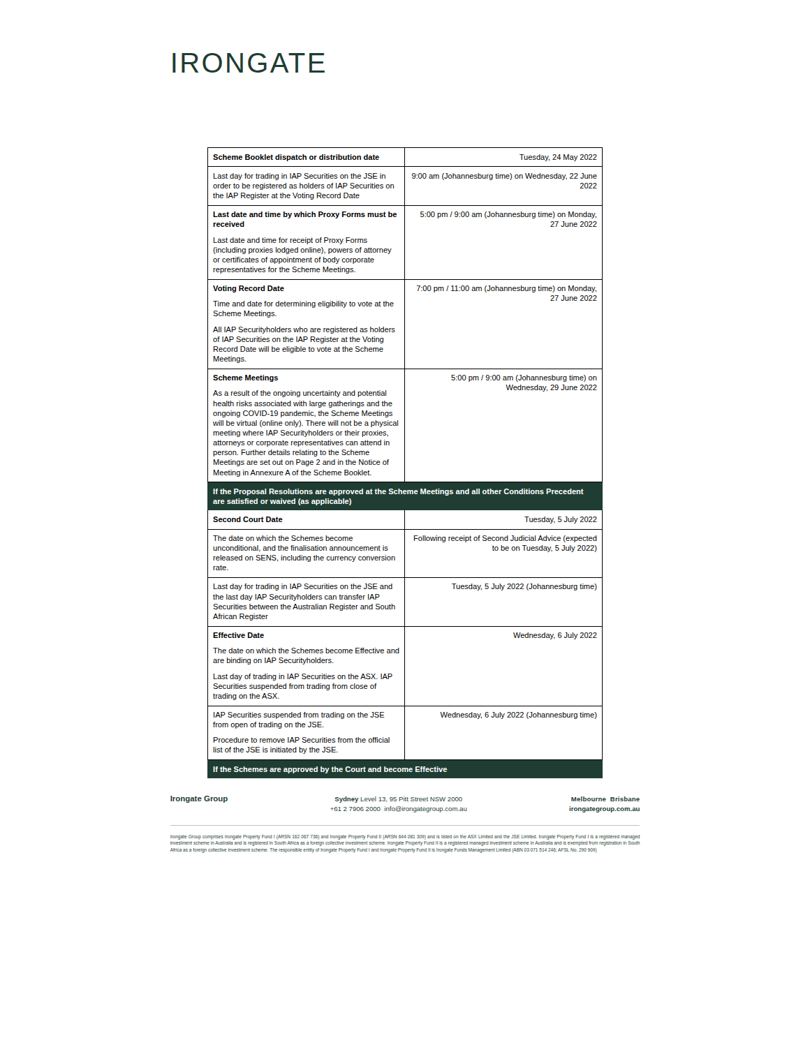IRONGATE
| Scheme Booklet dispatch or distribution date | Tuesday, 24 May 2022 |
| Last day for trading in IAP Securities on the JSE in order to be registered as holders of IAP Securities on the IAP Register at the Voting Record Date | 9:00 am (Johannesburg time) on Wednesday, 22 June 2022 |
| Last date and time by which Proxy Forms must be received Last date and time for receipt of Proxy Forms (including proxies lodged online), powers of attorney or certificates of appointment of body corporate representatives for the Scheme Meetings. | 5:00 pm / 9:00 am (Johannesburg time) on Monday, 27 June 2022 |
| Voting Record Date Time and date for determining eligibility to vote at the Scheme Meetings. All IAP Securityholders who are registered as holders of IAP Securities on the IAP Register at the Voting Record Date will be eligible to vote at the Scheme Meetings. | 7:00 pm / 11:00 am (Johannesburg time) on Monday, 27 June 2022 |
| Scheme Meetings As a result of the ongoing uncertainty and potential health risks associated with large gatherings and the ongoing COVID-19 pandemic, the Scheme Meetings will be virtual (online only). There will not be a physical meeting where IAP Securityholders or their proxies, attorneys or corporate representatives can attend in person. Further details relating to the Scheme Meetings are set out on Page 2 and in the Notice of Meeting in Annexure A of the Scheme Booklet. | 5:00 pm / 9:00 am (Johannesburg time) on Wednesday, 29 June 2022 |
| If the Proposal Resolutions are approved at the Scheme Meetings and all other Conditions Precedent are satisfied or waived (as applicable) |
| Second Court Date | Tuesday, 5 July 2022 |
| The date on which the Schemes become unconditional, and the finalisation announcement is released on SENS, including the currency conversion rate. | Following receipt of Second Judicial Advice (expected to be on Tuesday, 5 July 2022) |
| Last day for trading in IAP Securities on the JSE and the last day IAP Securityholders can transfer IAP Securities between the Australian Register and South African Register | Tuesday, 5 July 2022 (Johannesburg time) |
| Effective Date The date on which the Schemes become Effective and are binding on IAP Securityholders. Last day of trading in IAP Securities on the ASX. IAP Securities suspended from trading from close of trading on the ASX. | Wednesday, 6 July 2022 |
| IAP Securities suspended from trading on the JSE from open of trading on the JSE. Procedure to remove IAP Securities from the official list of the JSE is initiated by the JSE. | Wednesday, 6 July 2022 (Johannesburg time) |
| If the Schemes are approved by the Court and become Effective |
Irongate Group
Sydney Level 13, 95 Pitt Street NSW 2000
+61 2 7906 2000 info@irongategroup.com.au
Melbourne Brisbane
irongategroup.com.au
Irongate Group comprises Irongate Property Fund I (ARSN 162 067 736) and Irongate Property Fund II (ARSN 644 081 309) and is listed on the ASX Limited and the JSE Limited. Irongate Property Fund I is a registered managed investment scheme in Australia and is registered in South Africa as a foreign collective investment scheme. Irongate Property Fund II is a registered managed investment scheme in Australia and is exempted from registration in South Africa as a foreign collective investment scheme. The responsible entity of Irongate Property Fund I and Irongate Property Fund II is Irongate Funds Management Limited (ABN 03 071 514 246; AFSL No. 290 909)